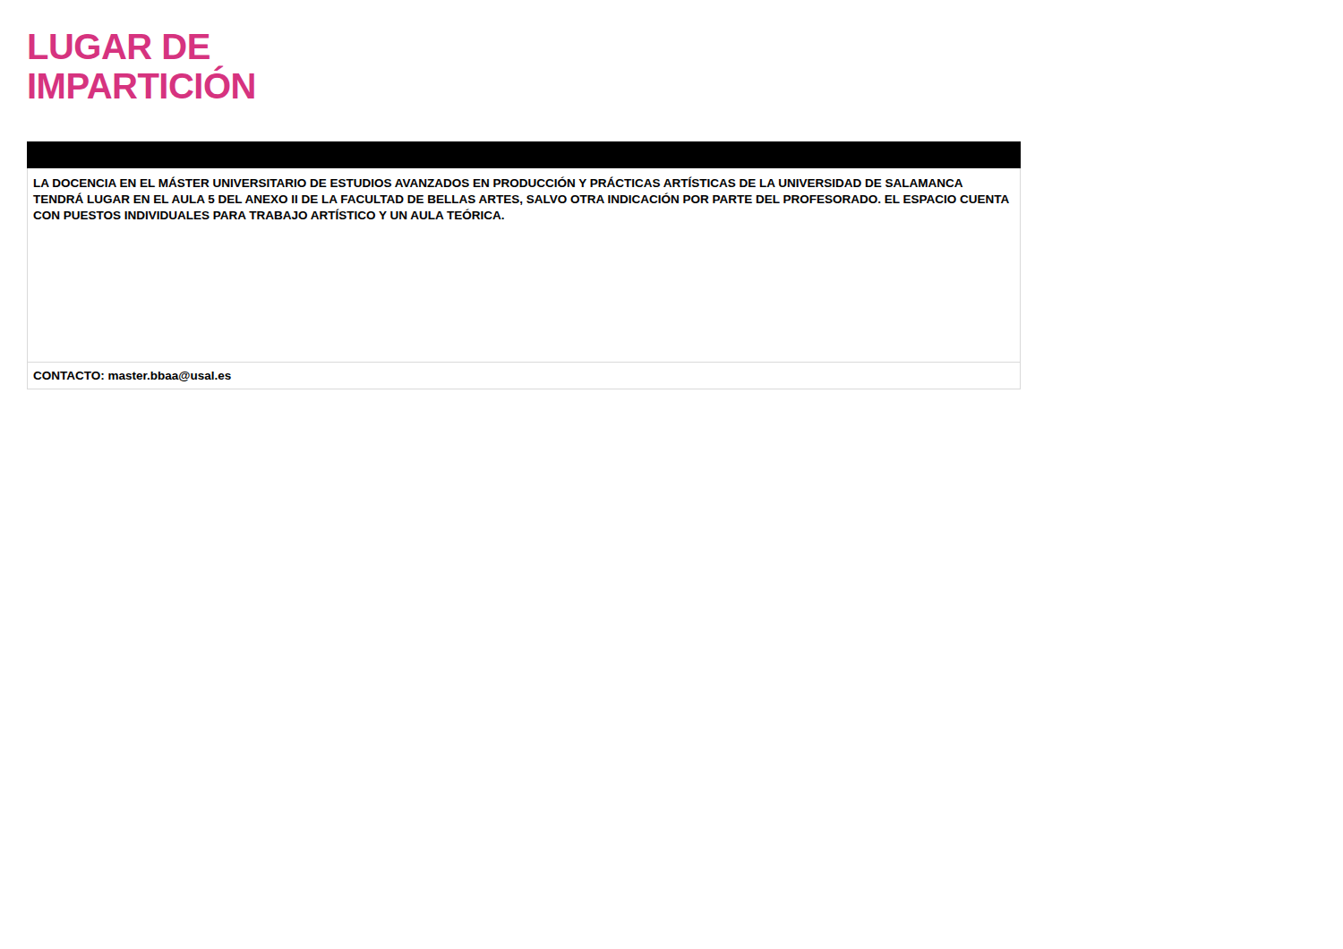LUGAR DE IMPARTICIÓN
| LA DOCENCIA EN EL MÁSTER UNIVERSITARIO DE ESTUDIOS AVANZADOS EN PRODUCCIÓN Y PRÁCTICAS ARTÍSTICAS DE LA UNIVERSIDAD DE SALAMANCA TENDRÁ LUGAR EN EL AULA 5 DEL ANEXO II DE LA FACULTAD DE BELLAS ARTES, SALVO OTRA INDICACIÓN POR PARTE DEL PROFESORADO. EL ESPACIO CUENTA CON PUESTOS INDIVIDUALES PARA TRABAJO ARTÍSTICO Y UN AULA TEÓRICA. |
| CONTACTO: master.bbaa@usal.es |